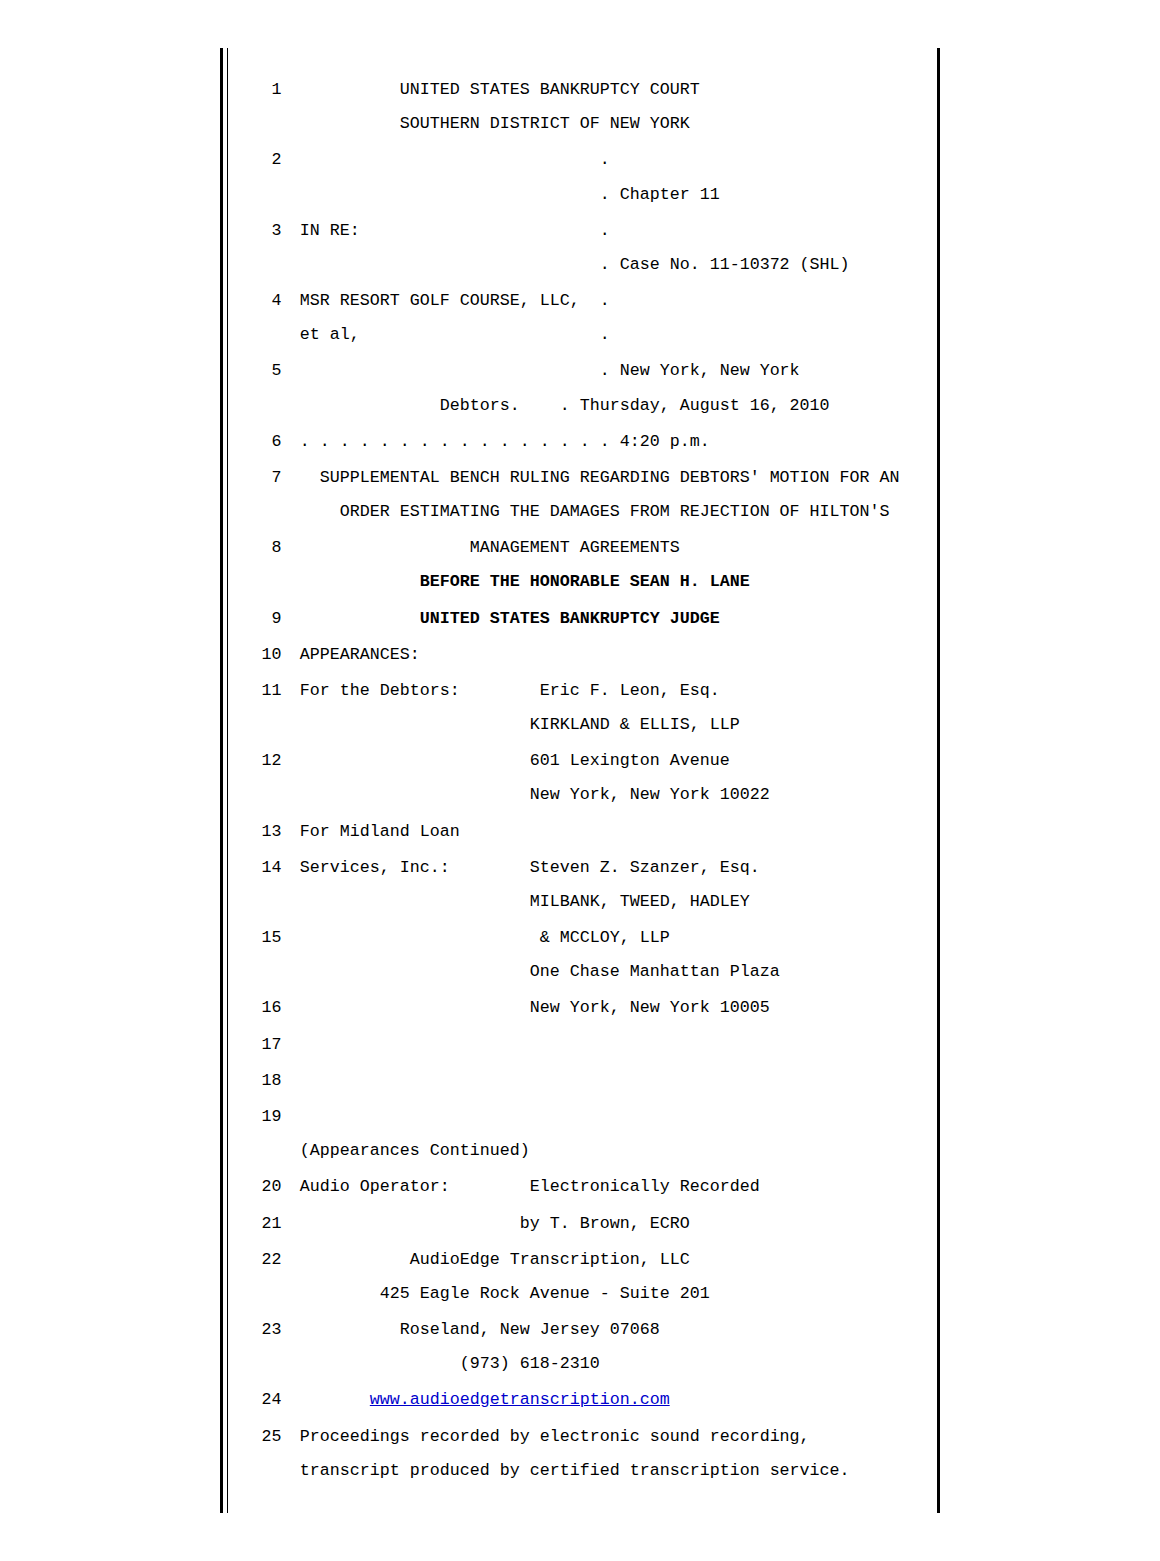| 1 | UNITED STATES BANKRUPTCY COURT SOUTHERN DISTRICT OF NEW YORK |
| 2 | . . Chapter 11 |
| 3 | IN RE: . . Case No. 11-10372 (SHL) |
| 4 | MSR RESORT GOLF COURSE, LLC, . et al, . |
| 5 | . New York, New York Debtors. . Thursday, August 16, 2010 |
| 6 | . . . . . . . . . . . . . . . . 4:20 p.m. |
| 7 | SUPPLEMENTAL BENCH RULING REGARDING DEBTORS' MOTION FOR AN ORDER ESTIMATING THE DAMAGES FROM REJECTION OF HILTON'S |
| 8 | MANAGEMENT AGREEMENTS BEFORE THE HONORABLE SEAN H. LANE |
| 9 | UNITED STATES BANKRUPTCY JUDGE |
| 10 | APPEARANCES: |
| 11 | For the Debtors: Eric F. Leon, Esq. KIRKLAND & ELLIS, LLP |
| 12 | 601 Lexington Avenue New York, New York 10022 |
| 13 | For Midland Loan |
| 14 | Services, Inc.: Steven Z. Szanzer, Esq. MILBANK, TWEED, HADLEY |
| 15 | & MCCLOY, LLP One Chase Manhattan Plaza |
| 16 | New York, New York 10005 |
| 17 | |
| 18 | |
| 19 | (Appearances Continued) |
| 20 | Audio Operator: Electronically Recorded |
| 21 | by T. Brown, ECRO |
| 22 | AudioEdge Transcription, LLC 425 Eagle Rock Avenue - Suite 201 |
| 23 | Roseland, New Jersey 07068 (973) 618-2310 |
| 24 | www.audioedgetranscription.com |
| 25 | Proceedings recorded by electronic sound recording, transcript produced by certified transcription service. |